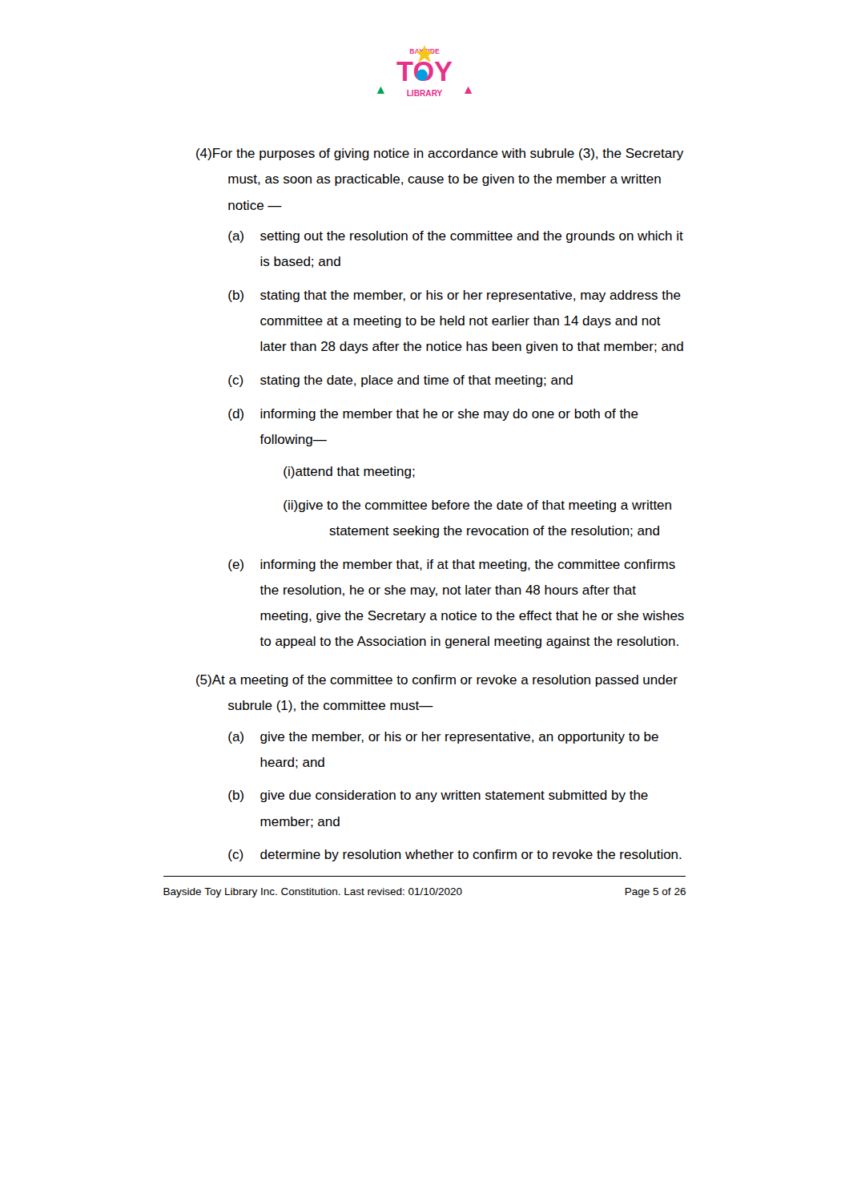(4)For the purposes of giving notice in accordance with subrule (3), the Secretary must, as soon as practicable, cause to be given to the member a written notice —
(a) setting out the resolution of the committee and the grounds on which it is based; and
(b) stating that the member, or his or her representative, may address the committee at a meeting to be held not earlier than 14 days and not later than 28 days after the notice has been given to that member; and
(c) stating the date, place and time of that meeting; and
(d) informing the member that he or she may do one or both of the following—
(i)attend that meeting;
(ii)give to the committee before the date of that meeting a written statement seeking the revocation of the resolution; and
(e) informing the member that, if at that meeting, the committee confirms the resolution, he or she may, not later than 48 hours after that meeting, give the Secretary a notice to the effect that he or she wishes to appeal to the Association in general meeting against the resolution.
(5)At a meeting of the committee to confirm or revoke a resolution passed under subrule (1), the committee must—
(a) give the member, or his or her representative, an opportunity to be heard; and
(b) give due consideration to any written statement submitted by the member; and
(c) determine by resolution whether to confirm or to revoke the resolution.
Bayside Toy Library Inc. Constitution. Last revised: 01/10/2020 Page 5 of 26